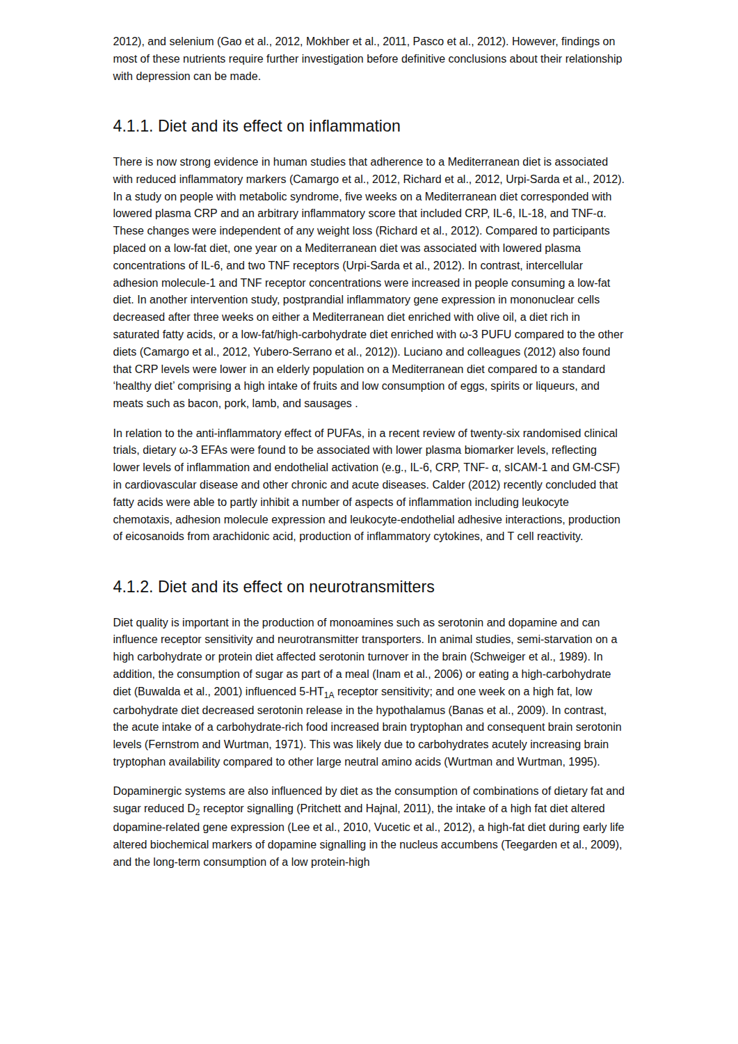2012), and selenium (Gao et al., 2012, Mokhber et al., 2011, Pasco et al., 2012). However, findings on most of these nutrients require further investigation before definitive conclusions about their relationship with depression can be made.
4.1.1. Diet and its effect on inflammation
There is now strong evidence in human studies that adherence to a Mediterranean diet is associated with reduced inflammatory markers (Camargo et al., 2012, Richard et al., 2012, Urpi-Sarda et al., 2012). In a study on people with metabolic syndrome, five weeks on a Mediterranean diet corresponded with lowered plasma CRP and an arbitrary inflammatory score that included CRP, IL-6, IL-18, and TNF-α. These changes were independent of any weight loss (Richard et al., 2012). Compared to participants placed on a low-fat diet, one year on a Mediterranean diet was associated with lowered plasma concentrations of IL-6, and two TNF receptors (Urpi-Sarda et al., 2012). In contrast, intercellular adhesion molecule-1 and TNF receptor concentrations were increased in people consuming a low-fat diet. In another intervention study, postprandial inflammatory gene expression in mononuclear cells decreased after three weeks on either a Mediterranean diet enriched with olive oil, a diet rich in saturated fatty acids, or a low-fat/high-carbohydrate diet enriched with ω-3 PUFU compared to the other diets (Camargo et al., 2012, Yubero-Serrano et al., 2012)). Luciano and colleagues (2012) also found that CRP levels were lower in an elderly population on a Mediterranean diet compared to a standard ‘healthy diet’ comprising a high intake of fruits and low consumption of eggs, spirits or liqueurs, and meats such as bacon, pork, lamb, and sausages .
In relation to the anti-inflammatory effect of PUFAs, in a recent review of twenty-six randomised clinical trials, dietary ω-3 EFAs were found to be associated with lower plasma biomarker levels, reflecting lower levels of inflammation and endothelial activation (e.g., IL-6, CRP, TNF- α, sICAM-1 and GM-CSF) in cardiovascular disease and other chronic and acute diseases. Calder (2012) recently concluded that fatty acids were able to partly inhibit a number of aspects of inflammation including leukocyte chemotaxis, adhesion molecule expression and leukocyte-endothelial adhesive interactions, production of eicosanoids from arachidonic acid, production of inflammatory cytokines, and T cell reactivity.
4.1.2. Diet and its effect on neurotransmitters
Diet quality is important in the production of monoamines such as serotonin and dopamine and can influence receptor sensitivity and neurotransmitter transporters. In animal studies, semi-starvation on a high carbohydrate or protein diet affected serotonin turnover in the brain (Schweiger et al., 1989). In addition, the consumption of sugar as part of a meal (Inam et al., 2006) or eating a high-carbohydrate diet (Buwalda et al., 2001) influenced 5-HT1A receptor sensitivity; and one week on a high fat, low carbohydrate diet decreased serotonin release in the hypothalamus (Banas et al., 2009). In contrast, the acute intake of a carbohydrate-rich food increased brain tryptophan and consequent brain serotonin levels (Fernstrom and Wurtman, 1971). This was likely due to carbohydrates acutely increasing brain tryptophan availability compared to other large neutral amino acids (Wurtman and Wurtman, 1995).
Dopaminergic systems are also influenced by diet as the consumption of combinations of dietary fat and sugar reduced D2 receptor signalling (Pritchett and Hajnal, 2011), the intake of a high fat diet altered dopamine-related gene expression (Lee et al., 2010, Vucetic et al., 2012), a high-fat diet during early life altered biochemical markers of dopamine signalling in the nucleus accumbens (Teegarden et al., 2009), and the long-term consumption of a low protein-high